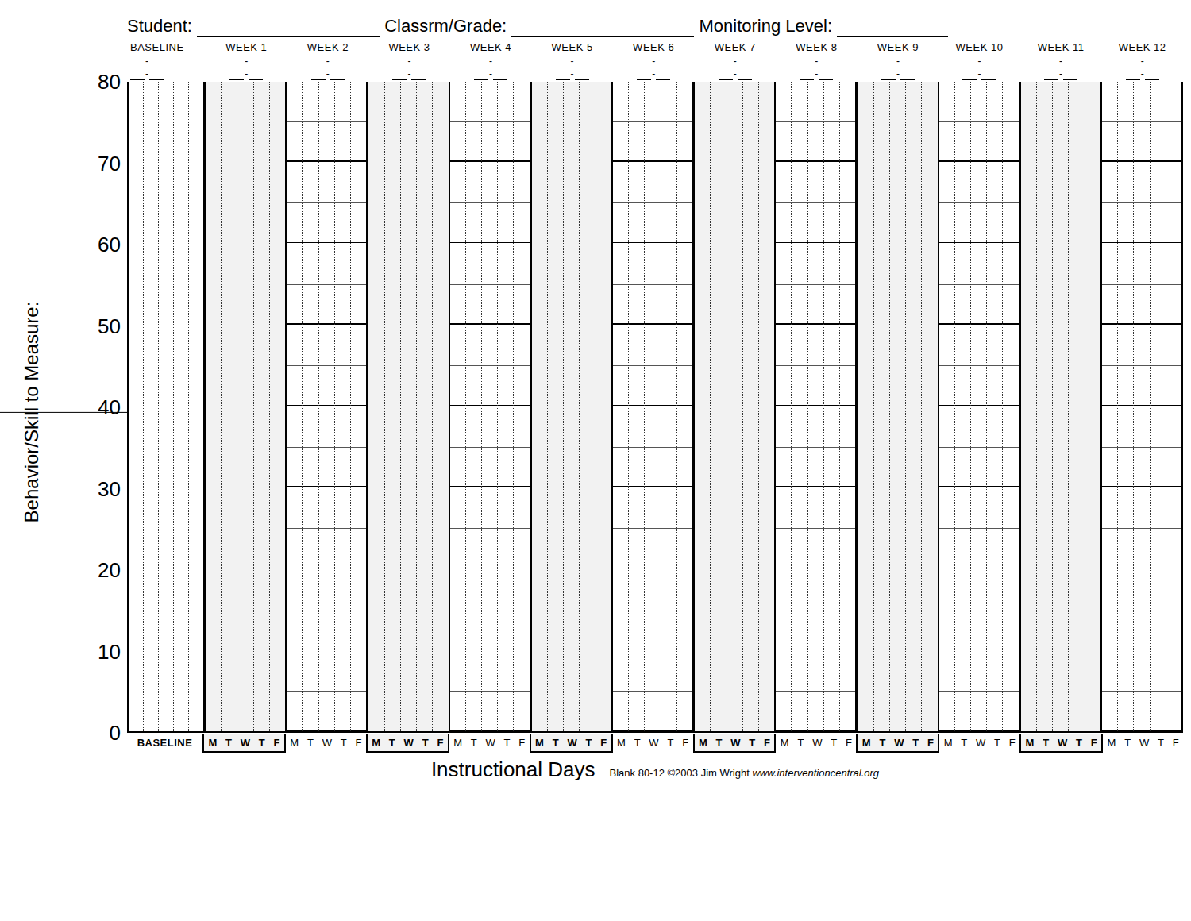Student: Classrm/Grade: Monitoring Level:
Behavior/Skill to Measure:
BASELINE -
-
WEEK 1 -
-
WEEK 2 -
-
WEEK 3 -
-
WEEK 4 -
-
WEEK 5 -
-
WEEK 6 -
-
WEEK 7 -
-
WEEK 8 -
-
WEEK 9 -
-
WEEK 10 -
-
WEEK 11 -
-
WEEK 12 -
-
80
70
60
50
40
30
20
10
0
BASELINE
MTWTF
MTWTF
MTWTF
MTWTF
MTWTF
MTWTF
MTWTF
MTWTF
MTWTF
MTWTF
MTWTF
MTWTF
Instructional Days
Blank 80-12 ©2003 Jim Wright www.interventioncentral.org